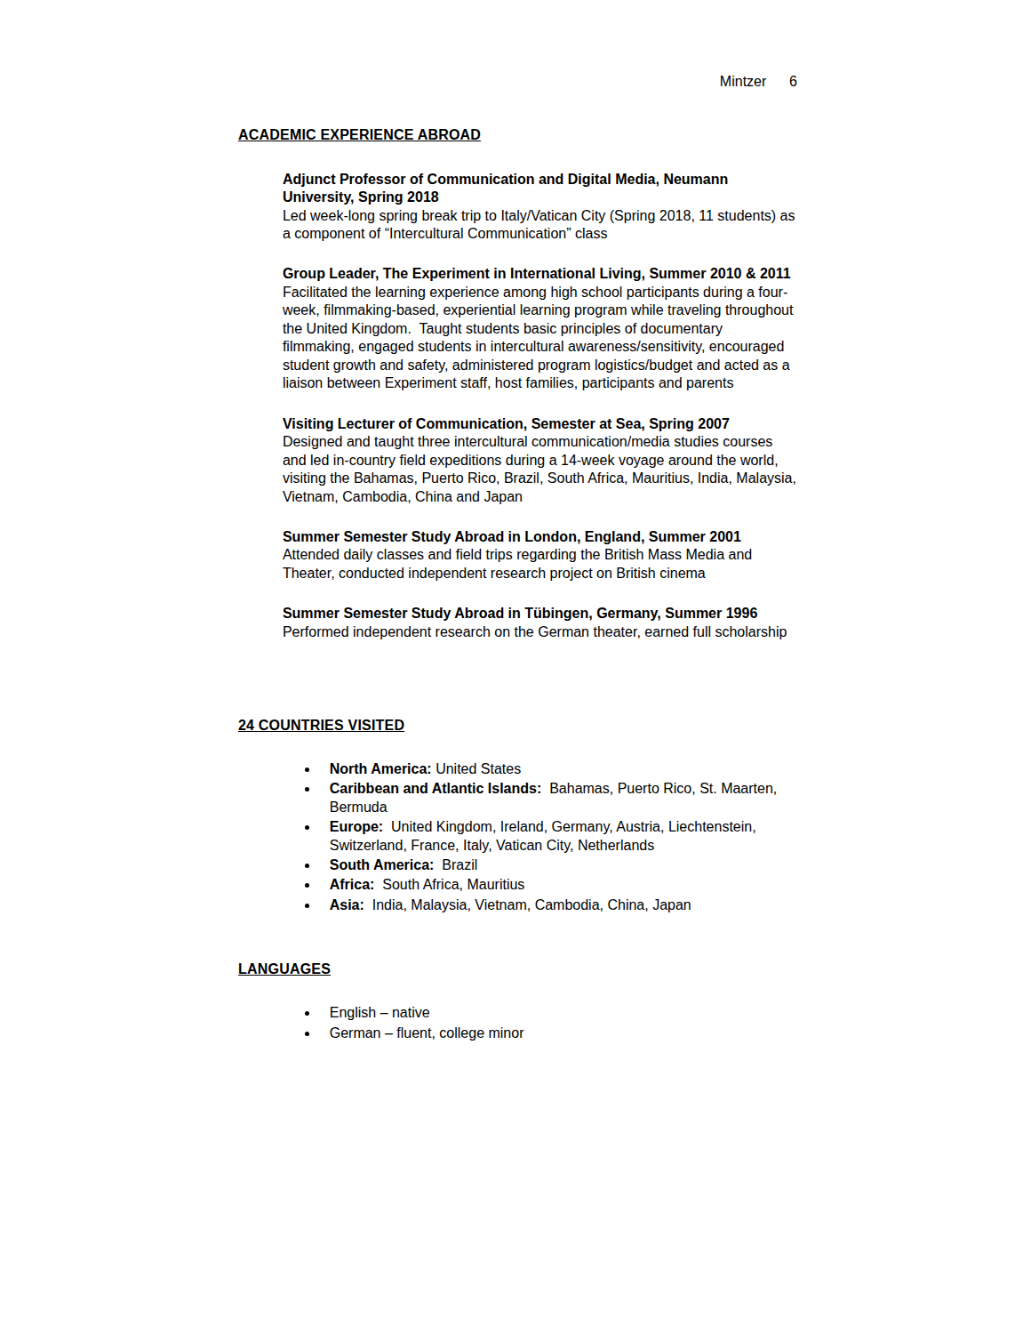Mintzer6
ACADEMIC EXPERIENCE ABROAD
Adjunct Professor of Communication and Digital Media, Neumann University, Spring 2018
Led week-long spring break trip to Italy/Vatican City (Spring 2018, 11 students) as a component of “Intercultural Communication” class
Group Leader, The Experiment in International Living, Summer 2010 & 2011
Facilitated the learning experience among high school participants during a four-week, filmmaking-based, experiential learning program while traveling throughout the United Kingdom. Taught students basic principles of documentary filmmaking, engaged students in intercultural awareness/sensitivity, encouraged student growth and safety, administered program logistics/budget and acted as a liaison between Experiment staff, host families, participants and parents
Visiting Lecturer of Communication, Semester at Sea, Spring 2007
Designed and taught three intercultural communication/media studies courses and led in-country field expeditions during a 14-week voyage around the world, visiting the Bahamas, Puerto Rico, Brazil, South Africa, Mauritius, India, Malaysia, Vietnam, Cambodia, China and Japan
Summer Semester Study Abroad in London, England, Summer 2001
Attended daily classes and field trips regarding the British Mass Media and Theater, conducted independent research project on British cinema
Summer Semester Study Abroad in Tübingen, Germany, Summer 1996
Performed independent research on the German theater, earned full scholarship
24 COUNTRIES VISITED
North America: United States
Caribbean and Atlantic Islands: Bahamas, Puerto Rico, St. Maarten, Bermuda
Europe: United Kingdom, Ireland, Germany, Austria, Liechtenstein, Switzerland, France, Italy, Vatican City, Netherlands
South America: Brazil
Africa: South Africa, Mauritius
Asia: India, Malaysia, Vietnam, Cambodia, China, Japan
LANGUAGES
English – native
German – fluent, college minor